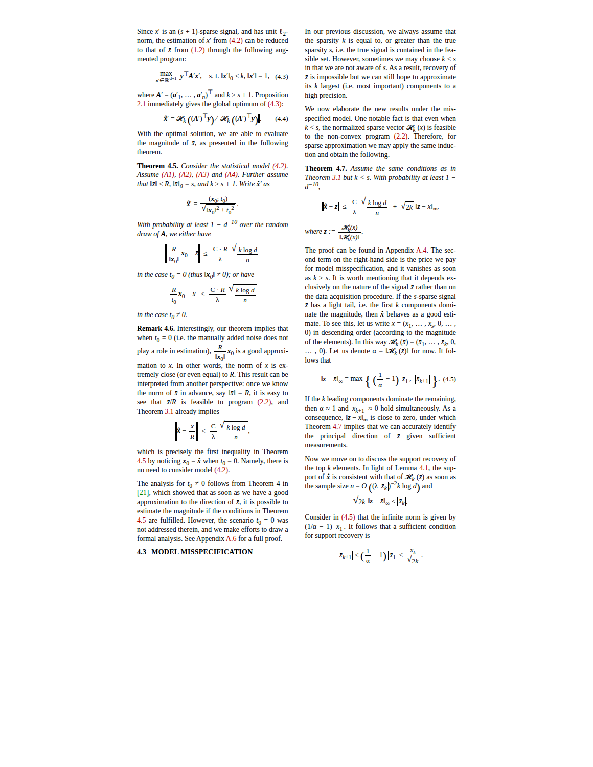Since x̄′ is an (s + 1)-sparse signal, and has unit ℓ2-norm, the estimation of x̄′ from (4.2) can be reduced to that of x̄ from (1.2) through the following augmented program:
max x′∈ℝd+1 y⊤A′x′, s. t. ‖x′‖0 ≤ k, ‖x′‖ = 1, (4.3)
where A′ = (a′1, … , a′n)⊤ and k ≥ s + 1. Proposition 2.1 immediately gives the global optimum of (4.3):
x̂′ = 𝓗k ((A′)⊤y) ⁄ 𝓗k ((A′)⊤y). (4.4)
With the optimal solution, we are able to evaluate the magnitude of x̄, as presented in the following theorem.
Theorem 4.5. Consider the statistical model (4.2). Assume (A1), (A2), (A3) and (A4). Further assume that ‖x̄‖ ≤ R, ‖x̄‖0 = s, and k ≥ s + 1. Write x̂′ as
x̂′ = (x0; t0)‖x0‖2 + t02.
With probability at least 1 − d−10 over the random draw of A, we either have
R‖x0‖x0 − x̄ ≤ C · R λ k log d n
in the case t0 = 0 (thus ‖x0‖ ≠ 0); or have
Rt0 x0 − x̄ ≤ C · R λ k log d n
in the case t0 ≠ 0.
Remark 4.6. Interestingly, our theorem implies that when t0 = 0 (i.e. the manually added noise does not play a role in estimation), R‖x0‖x0 is a good approximation to x̄. In other words, the norm of x̄ is extremely close (or even equal) to R. This result can be interpreted from another perspective: once we know the norm of x̄ in advance, say ‖x̄‖ = R, it is easy to see that x̄/R is feasible to program (2.2), and Theorem 3.1 already implies
x̂ − x̄R ≤ Cλ k log d n,
which is precisely the first inequality in Theorem 4.5 by noticing x0 = x̂ when t0 = 0. Namely, there is no need to consider model (4.2).
The analysis for t0 ≠ 0 follows from Theorem 4 in [21], which showed that as soon as we have a good approximation to the direction of x̄, it is possible to estimate the magnitude if the conditions in Theorem 4.5 are fulfilled. However, the scenario t0 = 0 was not addressed therein, and we make efforts to draw a formal analysis. See Appendix A.6 for a full proof.
4.3 MODEL MISSPECIFICATION
In our previous discussion, we always assume that the sparsity k is equal to, or greater than the true sparsity s, i.e. the true signal is contained in the feasible set. However, sometimes we may choose k < s in that we are not aware of s. As a result, recovery of x̄ is impossible but we can still hope to approximate its k largest (i.e. most important) components to a high precision.
We now elaborate the new results under the misspecified model. One notable fact is that even when k < s, the normalized sparse vector 𝓗k (x̄) is feasible to the non-convex program (2.2). Therefore, for sparse approximation we may apply the same induction and obtain the following.
Theorem 4.7. Assume the same conditions as in Theorem 3.1 but k < s. With probability at least 1 − d−10,
x̂ − z ≤ Cλ k log d n + 2k ‖z − x̄‖∞,
where z := 𝓗k(x̄)‖𝓗k(x̄)‖.
The proof can be found in Appendix A.4. The second term on the right-hand side is the price we pay for model misspecification, and it vanishes as soon as k ≥ s. It is worth mentioning that it depends exclusively on the nature of the signal x̄ rather than on the data acquisition procedure. If the s-sparse signal x̄ has a light tail, i.e. the first k components dominate the magnitude, then x̂ behaves as a good estimate. To see this, let us write x̄ = (x̄1, … , x̄s, 0, … , 0) in descending order (according to the magnitude of the elements). In this way 𝓗k (x̄) = (x̄1, … , x̄k, 0, … , 0). Let us denote α = ‖𝓗k (x̄)‖ for now. It follows that
‖z − x̄‖∞ = max { (1 α − 1) x̄1, x̄k+1 }. (4.5)
If the k leading components dominate the remaining, then α ≈ 1 and x̄k+1 ≈ 0 hold simultaneously. As a consequence, ‖z − x̄‖∞ is close to zero, under which Theorem 4.7 implies that we can accurately identify the principal direction of x̄ given sufficient measurements.
Now we move on to discuss the support recovery of the top k elements. In light of Lemma 4.1, the support of x̂ is consistent with that of 𝓗k (x̄) as soon as the sample size n = O ((λ x̄k)−2k log d) and
2k ‖z − x̄‖∞ < x̄k.
Consider in (4.5) that the infinite norm is given by (1/α − 1) x̄1. It follows that a sufficient condition for support recovery is
x̄k+1 ≤ (1 α − 1) x̄1 < x̄k 2k.